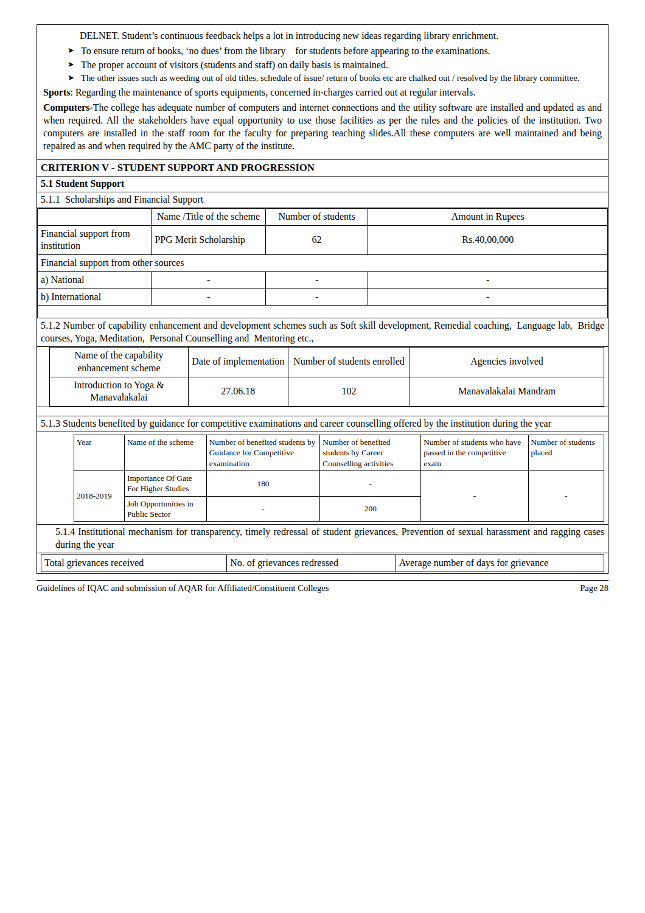DELNET. Student’s continuous feedback helps a lot in introducing new ideas regarding library enrichment.
To ensure return of books, ‘no dues’ from the library for students before appearing to the examinations.
The proper account of visitors (students and staff) on daily basis is maintained.
The other issues such as weeding out of old titles, schedule of issue/ return of books etc are chalked out / resolved by the library committee.
Sports: Regarding the maintenance of sports equipments, concerned in-charges carried out at regular intervals.
Computers-The college has adequate number of computers and internet connections and the utility software are installed and updated as and when required. All the stakeholders have equal opportunity to use those facilities as per the rules and the policies of the institution. Two computers are installed in the staff room for the faculty for preparing teaching slides.All these computers are well maintained and being repaired as and when required by the AMC party of the institute.
CRITERION V - STUDENT SUPPORT AND PROGRESSION
5.1 Student Support
5.1.1 Scholarships and Financial Support
| | Name /Title of the scheme | Number of students | Amount in Rupees |
| Financial support from institution | PPG Merit Scholarship | 62 | Rs.40,00,000 |
| Financial support from other sources |
| a) National | - | - | - |
| b) International | - | - | - |
5.1.2 Number of capability enhancement and development schemes such as Soft skill development, Remedial coaching, Language lab, Bridge courses, Yoga, Meditation, Personal Counselling and Mentoring etc.,
| Name of the capability enhancement scheme | Date of implementation | Number of students enrolled | Agencies involved |
| Introduction to Yoga & Manavalakalai | 27.06.18 | 102 | Manavalakalai Mandram |
5.1.3 Students benefited by guidance for competitive examinations and career counselling offered by the institution during the year
| Year | Name of the scheme | Number of benefited students by Guidance for Competitive examination | Number of benefited students by Career Counselling activities | Number of students who have passed in the competitive exam | Number of students placed |
| --- | --- | --- | --- | --- | --- |
| 2018-2019 | Importance Of Gate For Higher Studies | 180 | - | - | - |
| Job Opportunities in Public Sector | - | 200 |
5.1.4 Institutional mechanism for transparency, timely redressal of student grievances, Prevention of sexual harassment and ragging cases during the year
| Total grievances received | No. of grievances redressed | Average number of days for grievance |
Guidelines of IQAC and submission of AQAR for Affiliated/Constituent Colleges Page 28